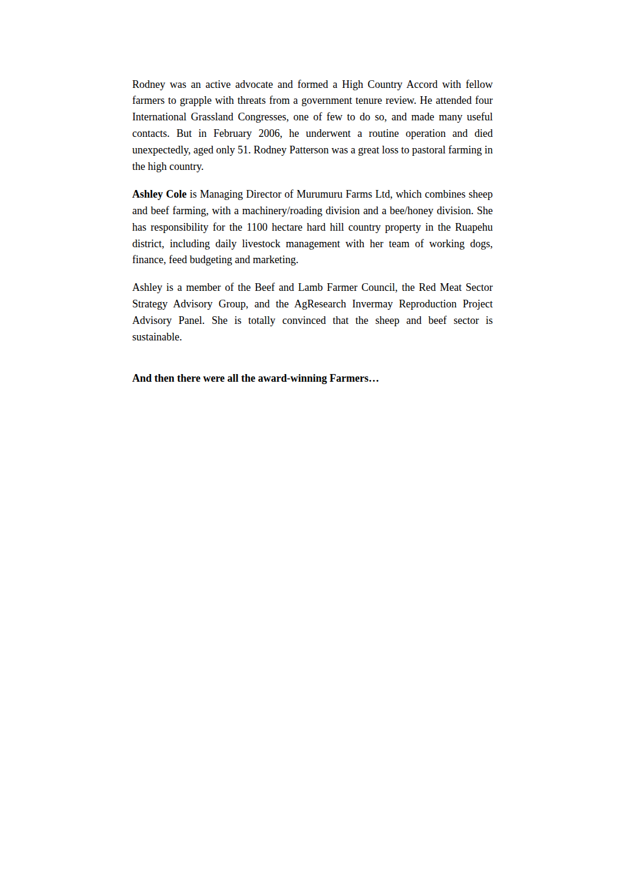Rodney was an active advocate and formed a High Country Accord with fellow farmers to grapple with threats from a government tenure review. He attended four International Grassland Congresses, one of few to do so, and made many useful contacts. But in February 2006, he underwent a routine operation and died unexpectedly, aged only 51. Rodney Patterson was a great loss to pastoral farming in the high country.
Ashley Cole is Managing Director of Murumuru Farms Ltd, which combines sheep and beef farming, with a machinery/roading division and a bee/honey division. She has responsibility for the 1100 hectare hard hill country property in the Ruapehu district, including daily livestock management with her team of working dogs, finance, feed budgeting and marketing.
Ashley is a member of the Beef and Lamb Farmer Council, the Red Meat Sector Strategy Advisory Group, and the AgResearch Invermay Reproduction Project Advisory Panel. She is totally convinced that the sheep and beef sector is sustainable.
And then there were all the award-winning Farmers…